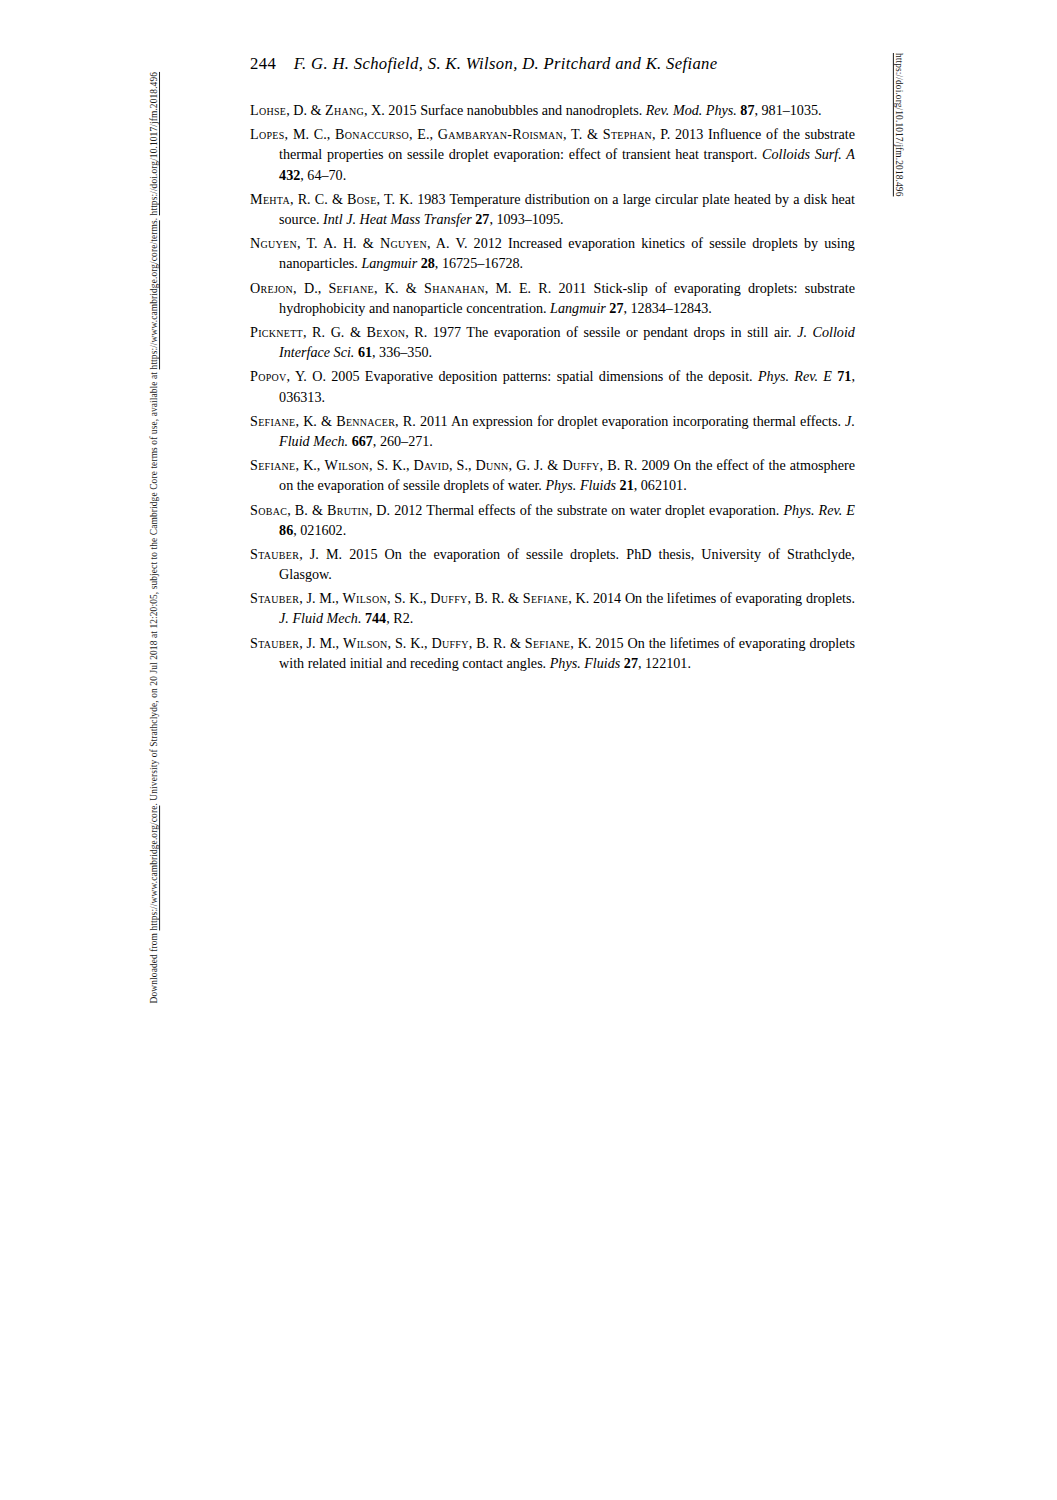Downloaded from https://www.cambridge.org/core. University of Strathclyde, on 20 Jul 2018 at 12:20:05, subject to the Cambridge Core terms of use, available at https://www.cambridge.org/core/terms. https://doi.org/10.1017/jfm.2018.496
https://doi.org/10.1017/jfm.2018.496
244 F. G. H. Schofield, S. K. Wilson, D. Pritchard and K. Sefiane
Lohse, D. & Zhang, X. 2015 Surface nanobubbles and nanodroplets. Rev. Mod. Phys. 87, 981–1035.
Lopes, M. C., Bonaccurso, E., Gambaryan-Roisman, T. & Stephan, P. 2013 Influence of the substrate thermal properties on sessile droplet evaporation: effect of transient heat transport. Colloids Surf. A 432, 64–70.
Mehta, R. C. & Bose, T. K. 1983 Temperature distribution on a large circular plate heated by a disk heat source. Intl J. Heat Mass Transfer 27, 1093–1095.
Nguyen, T. A. H. & Nguyen, A. V. 2012 Increased evaporation kinetics of sessile droplets by using nanoparticles. Langmuir 28, 16725–16728.
Orejon, D., Sefiane, K. & Shanahan, M. E. R. 2011 Stick-slip of evaporating droplets: substrate hydrophobicity and nanoparticle concentration. Langmuir 27, 12834–12843.
Picknett, R. G. & Bexon, R. 1977 The evaporation of sessile or pendant drops in still air. J. Colloid Interface Sci. 61, 336–350.
Popov, Y. O. 2005 Evaporative deposition patterns: spatial dimensions of the deposit. Phys. Rev. E 71, 036313.
Sefiane, K. & Bennacer, R. 2011 An expression for droplet evaporation incorporating thermal effects. J. Fluid Mech. 667, 260–271.
Sefiane, K., Wilson, S. K., David, S., Dunn, G. J. & Duffy, B. R. 2009 On the effect of the atmosphere on the evaporation of sessile droplets of water. Phys. Fluids 21, 062101.
Sobac, B. & Brutin, D. 2012 Thermal effects of the substrate on water droplet evaporation. Phys. Rev. E 86, 021602.
Stauber, J. M. 2015 On the evaporation of sessile droplets. PhD thesis, University of Strathclyde, Glasgow.
Stauber, J. M., Wilson, S. K., Duffy, B. R. & Sefiane, K. 2014 On the lifetimes of evaporating droplets. J. Fluid Mech. 744, R2.
Stauber, J. M., Wilson, S. K., Duffy, B. R. & Sefiane, K. 2015 On the lifetimes of evaporating droplets with related initial and receding contact angles. Phys. Fluids 27, 122101.